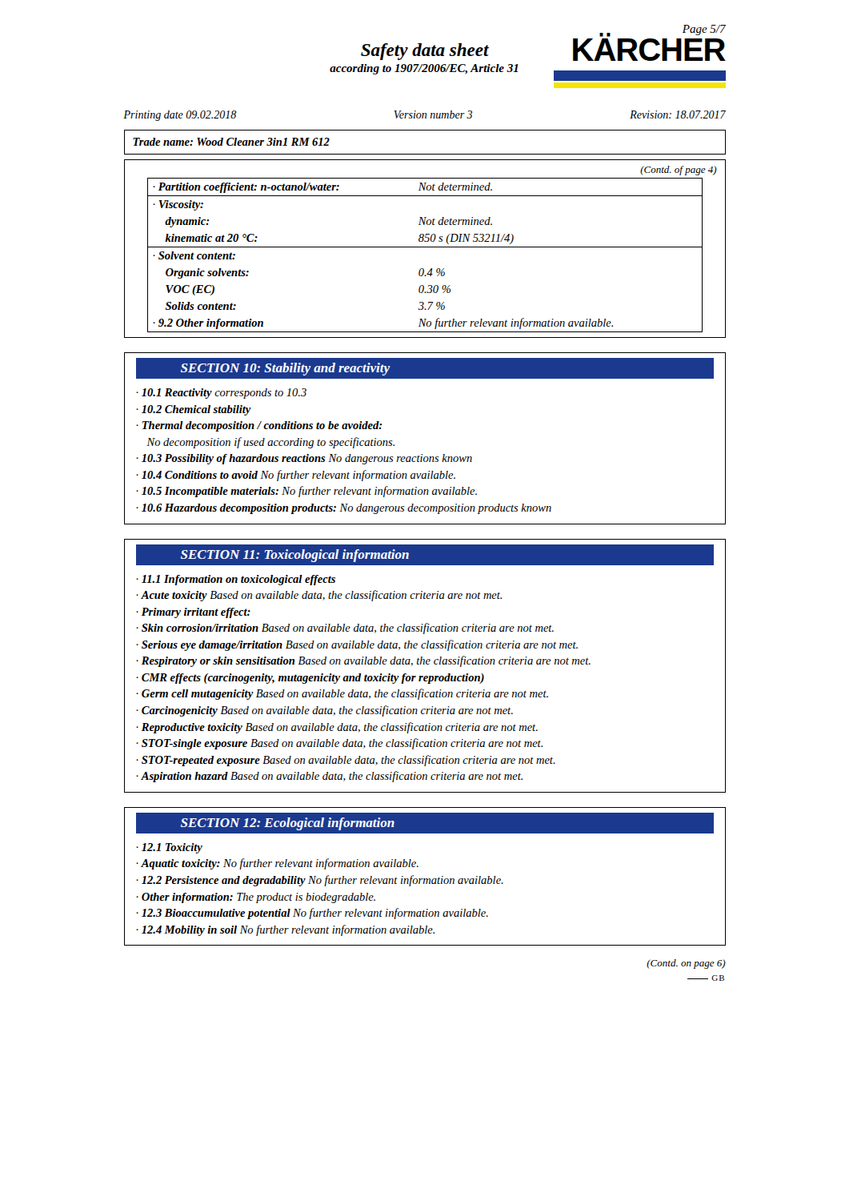Page 5/7
KÄRCHER
Safety data sheet
according to 1907/2006/EC, Article 31
Printing date 09.02.2018
Version number 3
Revision: 18.07.2017
Trade name: Wood Cleaner 3in1 RM 612
(Contd. of page 4)
| · Partition coefficient: n-octanol/water: | Not determined. |
| · Viscosity: | |
| dynamic: | Not determined. |
| kinematic at 20 °C: | 850 s (DIN 53211/4) |
| · Solvent content: | |
| Organic solvents: | 0.4 % |
| VOC (EC) | 0.30 % |
| Solids content: | 3.7 % |
| · 9.2 Other information | No further relevant information available. |
SECTION 10: Stability and reactivity
· 10.1 Reactivity corresponds to 10.3
· 10.2 Chemical stability
· Thermal decomposition / conditions to be avoided:
No decomposition if used according to specifications.
· 10.3 Possibility of hazardous reactions No dangerous reactions known
· 10.4 Conditions to avoid No further relevant information available.
· 10.5 Incompatible materials: No further relevant information available.
· 10.6 Hazardous decomposition products: No dangerous decomposition products known
SECTION 11: Toxicological information
· 11.1 Information on toxicological effects
· Acute toxicity Based on available data, the classification criteria are not met.
· Primary irritant effect:
· Skin corrosion/irritation Based on available data, the classification criteria are not met.
· Serious eye damage/irritation Based on available data, the classification criteria are not met.
· Respiratory or skin sensitisation Based on available data, the classification criteria are not met.
· CMR effects (carcinogenity, mutagenicity and toxicity for reproduction)
· Germ cell mutagenicity Based on available data, the classification criteria are not met.
· Carcinogenicity Based on available data, the classification criteria are not met.
· Reproductive toxicity Based on available data, the classification criteria are not met.
· STOT-single exposure Based on available data, the classification criteria are not met.
· STOT-repeated exposure Based on available data, the classification criteria are not met.
· Aspiration hazard Based on available data, the classification criteria are not met.
SECTION 12: Ecological information
· 12.1 Toxicity
· Aquatic toxicity: No further relevant information available.
· 12.2 Persistence and degradability No further relevant information available.
· Other information: The product is biodegradable.
· 12.3 Bioaccumulative potential No further relevant information available.
· 12.4 Mobility in soil No further relevant information available.
(Contd. on page 6)
GB